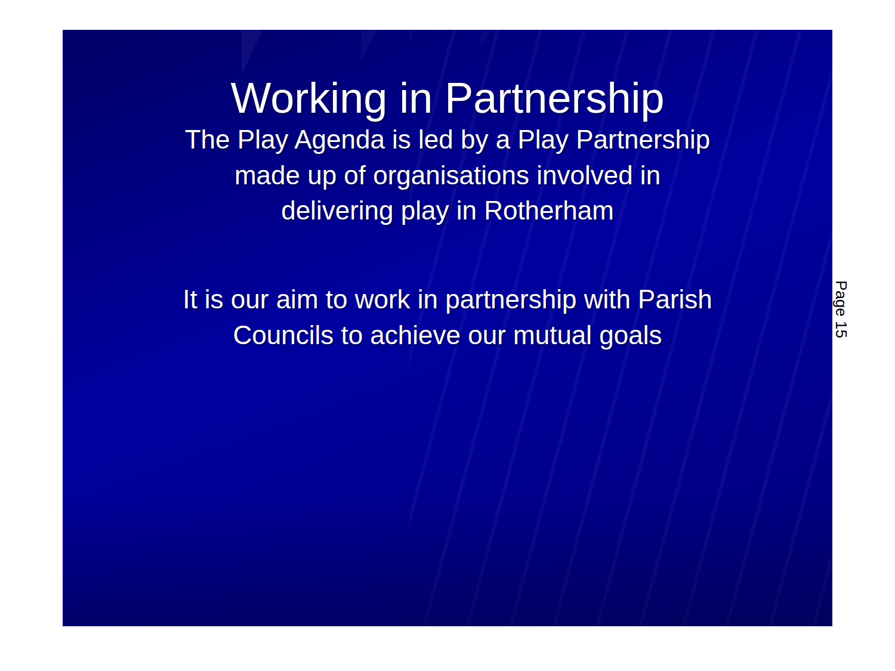Working in Partnership
The Play Agenda is led by a Play Partnership
made up of organisations involved in
delivering play in Rotherham
It is our aim to work in partnership with Parish
Councils to achieve our mutual goals
Page 15